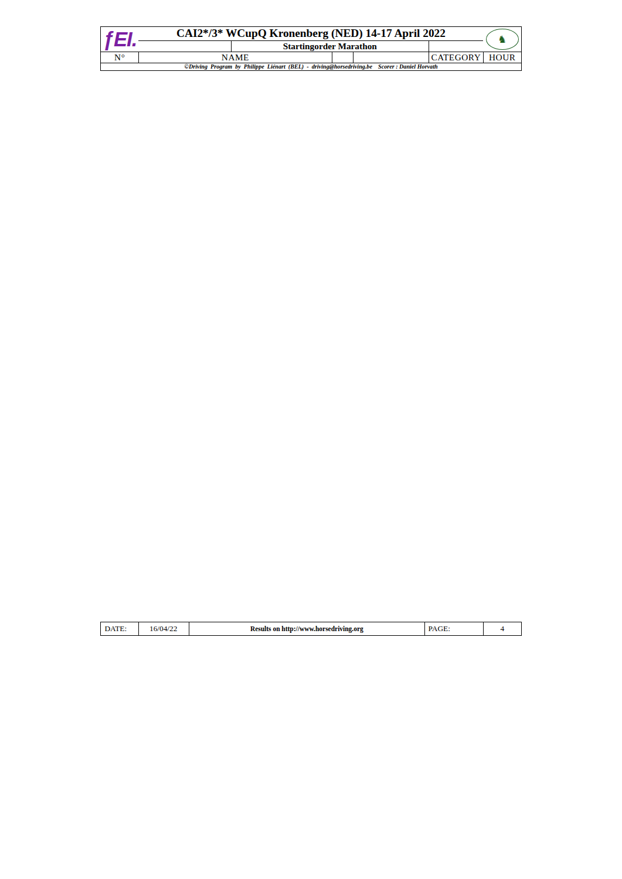| ƒEI . | CAI2*/3* WCupQ Kronenberg (NED) 14-17 April 2022 | ♞ |
| | Startingorder Marathon | | |
| N° | NAME | | | CATEGORY | HOUR |
| ©Driving Program by Philippe Liénart (BEL) - driving@horsedriving.be Scorer : Daniel Horvath |
| DATE: | 16/04/22 | Results on http://www.horsedriving.org | PAGE: | 4 |